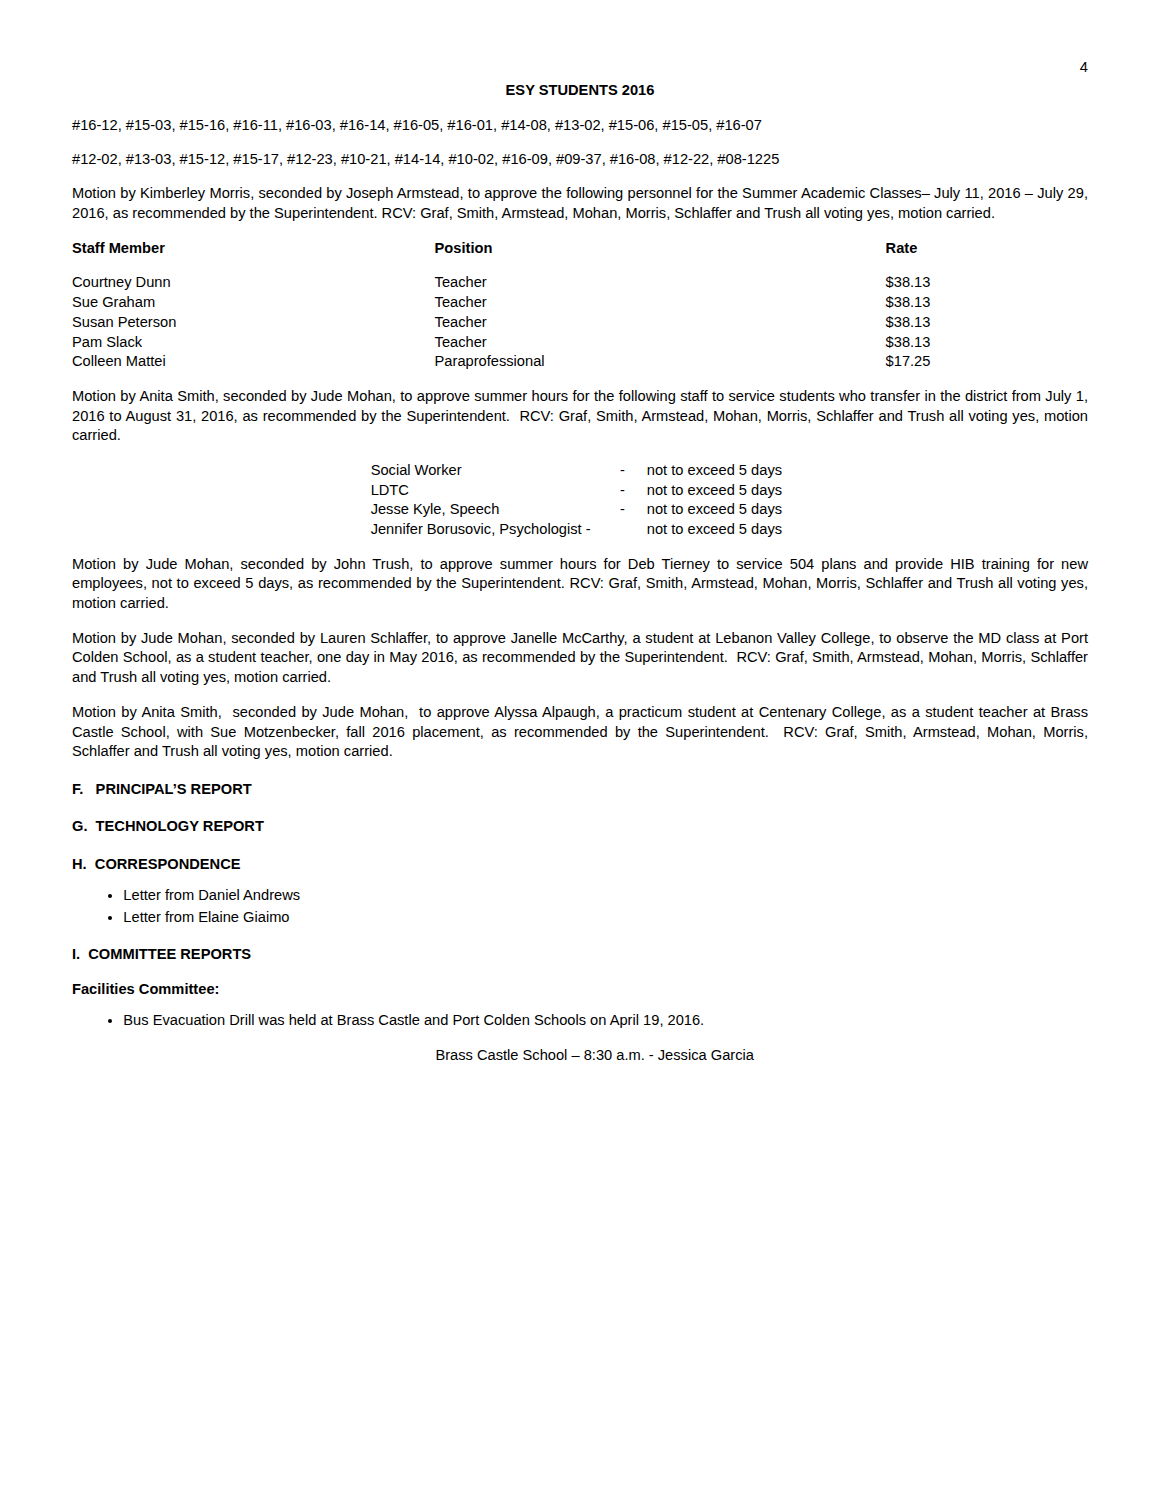4
ESY STUDENTS 2016
#16-12, #15-03, #15-16, #16-11, #16-03, #16-14, #16-05, #16-01, #14-08, #13-02, #15-06, #15-05, #16-07
#12-02, #13-03, #15-12, #15-17, #12-23, #10-21, #14-14, #10-02, #16-09, #09-37, #16-08, #12-22, #08-1225
Motion by Kimberley Morris, seconded by Joseph Armstead, to approve the following personnel for the Summer Academic Classes– July 11, 2016 – July 29, 2016, as recommended by the Superintendent. RCV: Graf, Smith, Armstead, Mohan, Morris, Schlaffer and Trush all voting yes, motion carried.
| Staff Member | Position | Rate |
| --- | --- | --- |
| Courtney Dunn | Teacher | $38.13 |
| Sue Graham | Teacher | $38.13 |
| Susan Peterson | Teacher | $38.13 |
| Pam Slack | Teacher | $38.13 |
| Colleen Mattei | Paraprofessional | $17.25 |
Motion by Anita Smith, seconded by Jude Mohan, to approve summer hours for the following staff to service students who transfer in the district from July 1, 2016 to August 31, 2016, as recommended by the Superintendent. RCV: Graf, Smith, Armstead, Mohan, Morris, Schlaffer and Trush all voting yes, motion carried.
| Social Worker | - | not to exceed 5 days |
| LDTC | - | not to exceed 5 days |
| Jesse Kyle, Speech | - | not to exceed 5 days |
| Jennifer Borusovic, Psychologist - | | not to exceed 5 days |
Motion by Jude Mohan, seconded by John Trush, to approve summer hours for Deb Tierney to service 504 plans and provide HIB training for new employees, not to exceed 5 days, as recommended by the Superintendent. RCV: Graf, Smith, Armstead, Mohan, Morris, Schlaffer and Trush all voting yes, motion carried.
Motion by Jude Mohan, seconded by Lauren Schlaffer, to approve Janelle McCarthy, a student at Lebanon Valley College, to observe the MD class at Port Colden School, as a student teacher, one day in May 2016, as recommended by the Superintendent. RCV: Graf, Smith, Armstead, Mohan, Morris, Schlaffer and Trush all voting yes, motion carried.
Motion by Anita Smith, seconded by Jude Mohan, to approve Alyssa Alpaugh, a practicum student at Centenary College, as a student teacher at Brass Castle School, with Sue Motzenbecker, fall 2016 placement, as recommended by the Superintendent. RCV: Graf, Smith, Armstead, Mohan, Morris, Schlaffer and Trush all voting yes, motion carried.
F. PRINCIPAL’S REPORT
G. TECHNOLOGY REPORT
H. CORRESPONDENCE
Letter from Daniel Andrews
Letter from Elaine Giaimo
I. COMMITTEE REPORTS
Facilities Committee:
Bus Evacuation Drill was held at Brass Castle and Port Colden Schools on April 19, 2016.
Brass Castle School – 8:30 a.m. - Jessica Garcia